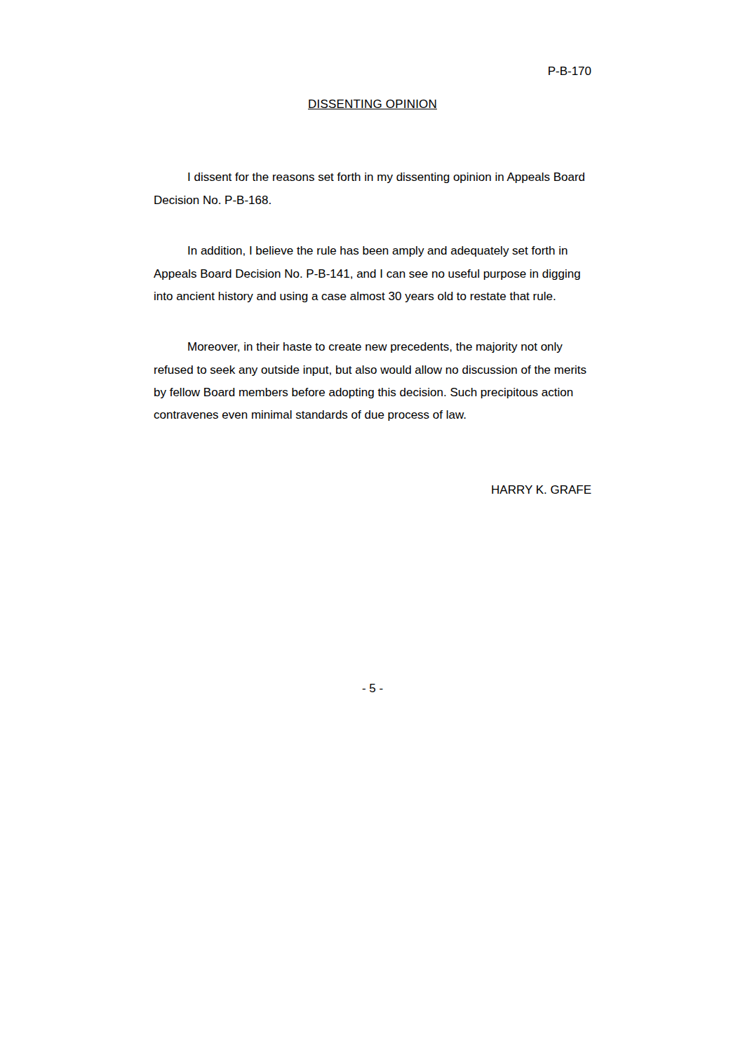P-B-170
DISSENTING OPINION
I dissent for the reasons set forth in my dissenting opinion in Appeals Board Decision No. P-B-168.
In addition, I believe the rule has been amply and adequately set forth in Appeals Board Decision No. P-B-141, and I can see no useful purpose in digging into ancient history and using a case almost 30 years old to restate that rule.
Moreover, in their haste to create new precedents, the majority not only refused to seek any outside input, but also would allow no discussion of the merits by fellow Board members before adopting this decision. Such precipitous action contravenes even minimal standards of due process of law.
HARRY K. GRAFE
- 5 -